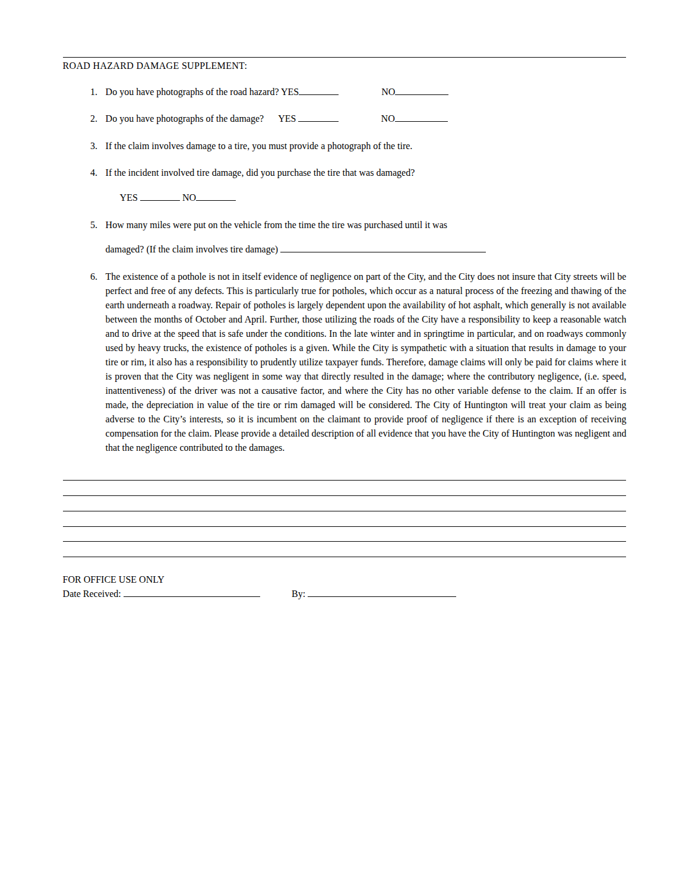ROAD HAZARD DAMAGE SUPPLEMENT:
Do you have photographs of the road hazard? YES NO
Do you have photographs of the damage? YES NO
If the claim involves damage to a tire, you must provide a photograph of the tire.
If the incident involved tire damage, did you purchase the tire that was damaged?
YES NO
How many miles were put on the vehicle from the time the tire was purchased until it was
damaged? (If the claim involves tire damage)
The existence of a pothole is not in itself evidence of negligence on part of the City, and the City does not insure that City streets will be perfect and free of any defects. This is particularly true for potholes, which occur as a natural process of the freezing and thawing of the earth underneath a roadway. Repair of potholes is largely dependent upon the availability of hot asphalt, which generally is not available between the months of October and April. Further, those utilizing the roads of the City have a responsibility to keep a reasonable watch and to drive at the speed that is safe under the conditions. In the late winter and in springtime in particular, and on roadways commonly used by heavy trucks, the existence of potholes is a given. While the City is sympathetic with a situation that results in damage to your tire or rim, it also has a responsibility to prudently utilize taxpayer funds. Therefore, damage claims will only be paid for claims where it is proven that the City was negligent in some way that directly resulted in the damage; where the contributory negligence, (i.e. speed, inattentiveness) of the driver was not a causative factor, and where the City has no other variable defense to the claim. If an offer is made, the depreciation in value of the tire or rim damaged will be considered. The City of Huntington will treat your claim as being adverse to the City’s interests, so it is incumbent on the claimant to provide proof of negligence if there is an exception of receiving compensation for the claim. Please provide a detailed description of all evidence that you have the City of Huntington was negligent and that the negligence contributed to the damages.
FOR OFFICE USE ONLY
Date Received: By: